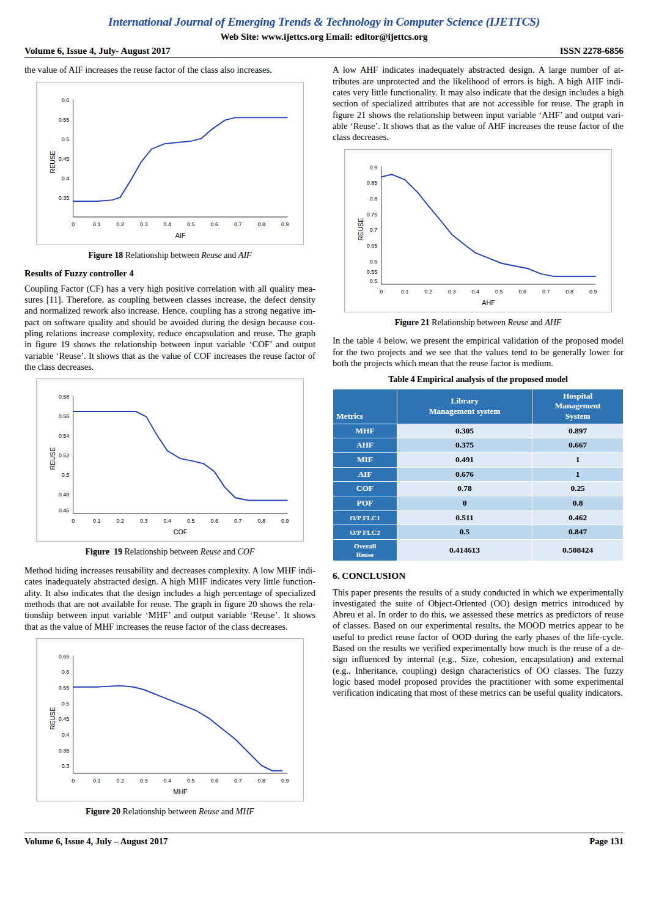International Journal of Emerging Trends & Technology in Computer Science (IJETTCS)
Web Site: www.ijettcs.org Email: editor@ijettcs.org
Volume 6, Issue 4, July- August 2017 ISSN 2278-6856
the value of AIF increases the reuse factor of the class also increases.
0.6 0.55 0.5 0.45 0.4 0.35 0 0.1 0.2 0.3 0.4 0.5 0.6 0.7 0.8 0.9 AIF REUSE
Figure 18 Relationship between Reuse and AIF
Results of Fuzzy controller 4
Coupling Factor (CF) has a very high positive correlation with all quality measures [11]. Therefore, as coupling between classes increase, the defect density and normalized rework also increase. Hence, coupling has a strong negative impact on software quality and should be avoided during the design because coupling relations increase complexity, reduce encapsulation and reuse. The graph in figure 19 shows the relationship between input variable ‘COF’ and output variable ‘Reuse’. It shows that as the value of COF increases the reuse factor of the class decreases.
0.58 0.56 0.54 0.52 0.5 0.48 0.46 0 0.1 0.2 0.3 0.4 0.5 0.6 0.7 0.8 0.9 COF REUSE
Figure 19 Relationship between Reuse and COF
Method hiding increases reusability and decreases complexity. A low MHF indicates inadequately abstracted design. A high MHF indicates very little functionality. It also indicates that the design includes a high percentage of specialized methods that are not available for reuse. The graph in figure 20 shows the relationship between input variable ‘MHF’ and output variable ‘Reuse’. It shows that as the value of MHF increases the reuse factor of the class decreases.
0.65 0.6 0.55 0.5 0.45 0.4 0.35 0.3 0 0.1 0.2 0.3 0.4 0.5 0.6 0.7 0.8 0.9 MHF REUSE
Figure 20 Relationship between Reuse and MHF
A low AHF indicates inadequately abstracted design. A large number of attributes are unprotected and the likelihood of errors is high. A high AHF indicates very little functionality. It may also indicate that the design includes a high section of specialized attributes that are not accessible for reuse. The graph in figure 21 shows the relationship between input variable ‘AHF’ and output variable ‘Reuse’. It shows that as the value of AHF increases the reuse factor of the class decreases.
0.9 0.85 0.8 0.75 0.7 0.65 0.6 0.55 0.5 0 0.1 0.2 0.3 0.4 0.5 0.6 0.7 0.8 0.9 AHF REUSE
Figure 21 Relationship between Reuse and AHF
In the table 4 below, we present the empirical validation of the proposed model for the two projects and we see that the values tend to be generally lower for both the projects which mean that the reuse factor is medium.
Table 4 Empirical analysis of the proposed model
| Metrics | Library Management system | Hospital Management System |
| --- | --- | --- |
| MHF | 0.305 | 0.897 |
| AHF | 0.375 | 0.667 |
| MIF | 0.491 | 1 |
| AIF | 0.676 | 1 |
| COF | 0.78 | 0.25 |
| POF | 0 | 0.8 |
| O/P FLC1 | 0.511 | 0.462 |
| O/P FLC2 | 0.5 | 0.847 |
| Overall Reuse | 0.414613 | 0.508424 |
6. CONCLUSION
This paper presents the results of a study conducted in which we experimentally investigated the suite of Object-Oriented (OO) design metrics introduced by Abreu et al. In order to do this, we assessed these metrics as predictors of reuse of classes. Based on our experimental results, the MOOD metrics appear to be useful to predict reuse factor of OOD during the early phases of the life-cycle. Based on the results we verified experimentally how much is the reuse of a design influenced by internal (e.g., Size, cohesion, encapsulation) and external (e.g., Inheritance, coupling) design characteristics of OO classes. The fuzzy logic based model proposed provides the practitioner with some experimental verification indicating that most of these metrics can be useful quality indicators.
Volume 6, Issue 4, July – August 2017 Page 131